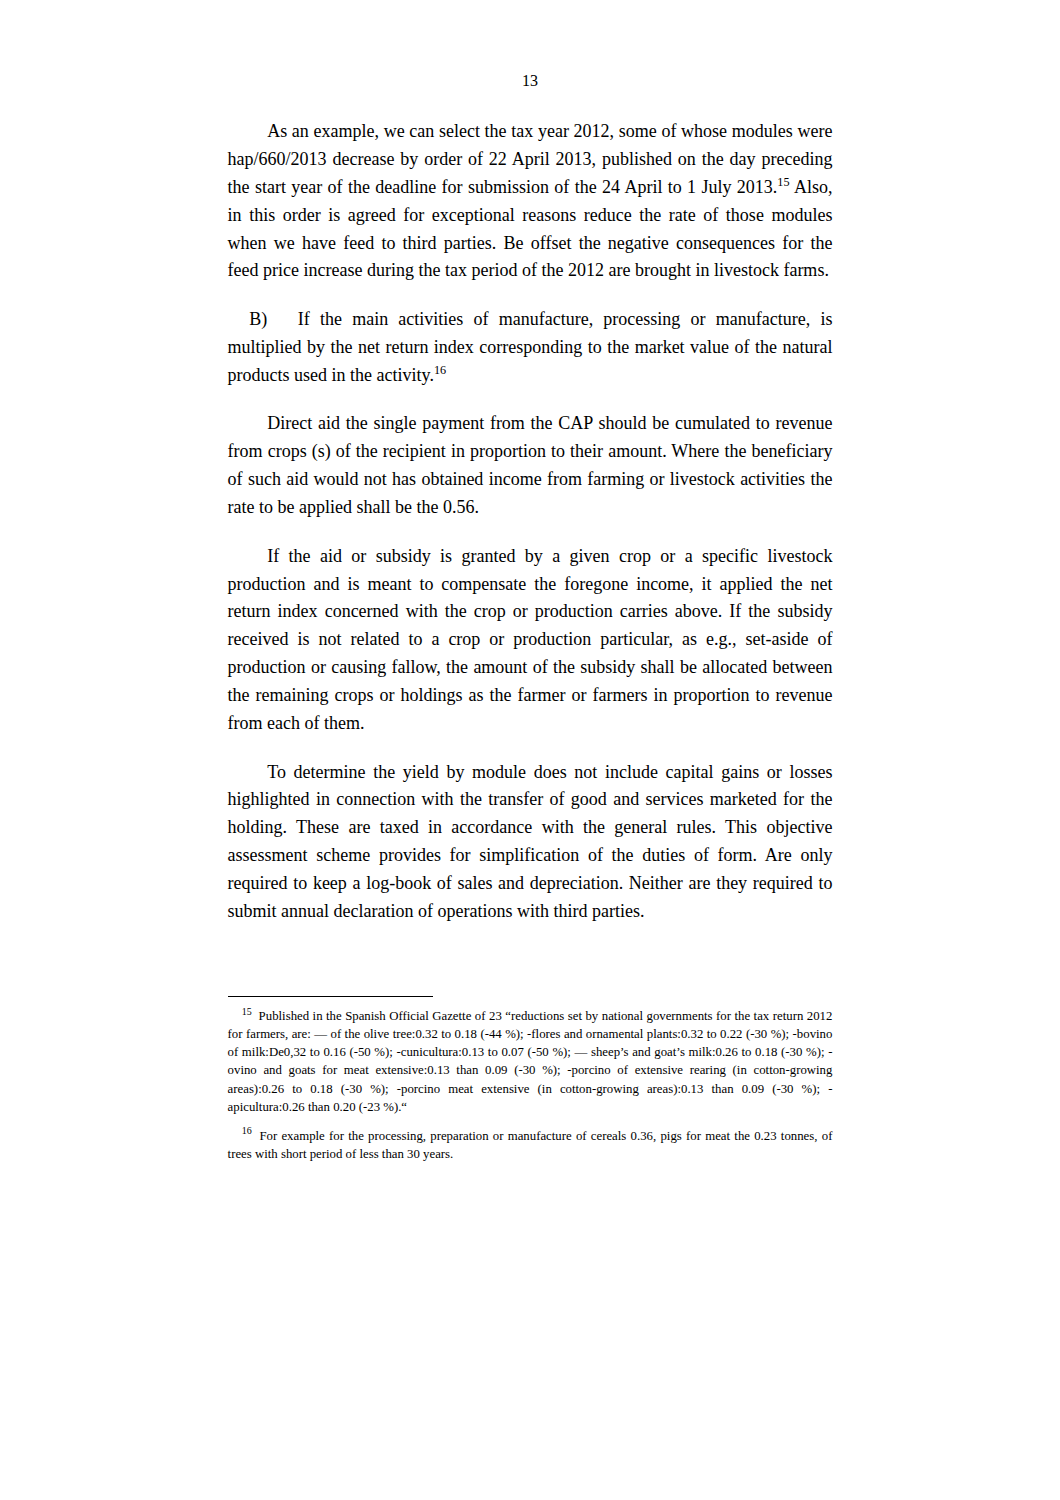13
As an example, we can select the tax year 2012, some of whose modules were hap/660/2013 decrease by order of 22 April 2013, published on the day preceding the start year of the deadline for submission of the 24 April to 1 July 2013.15 Also, in this order is agreed for exceptional reasons reduce the rate of those modules when we have feed to third parties. Be offset the negative consequences for the feed price increase during the tax period of the 2012 are brought in livestock farms.
B) If the main activities of manufacture, processing or manufacture, is multiplied by the net return index corresponding to the market value of the natural products used in the activity.16
Direct aid the single payment from the CAP should be cumulated to revenue from crops (s) of the recipient in proportion to their amount. Where the beneficiary of such aid would not has obtained income from farming or livestock activities the rate to be applied shall be the 0.56.
If the aid or subsidy is granted by a given crop or a specific livestock production and is meant to compensate the foregone income, it applied the net return index concerned with the crop or production carries above. If the subsidy received is not related to a crop or production particular, as e.g., set-aside of production or causing fallow, the amount of the subsidy shall be allocated between the remaining crops or holdings as the farmer or farmers in proportion to revenue from each of them.
To determine the yield by module does not include capital gains or losses highlighted in connection with the transfer of good and services marketed for the holding. These are taxed in accordance with the general rules. This objective assessment scheme provides for simplification of the duties of form. Are only required to keep a log-book of sales and depreciation. Neither are they required to submit annual declaration of operations with third parties.
15 Published in the Spanish Official Gazette of 23 “reductions set by national governments for the tax return 2012 for farmers, are: — of the olive tree:0.32 to 0.18 (-44 %); -flores and ornamental plants:0.32 to 0.22 (-30 %); -bovino of milk:De0,32 to 0.16 (-50 %); -cunicultura:0.13 to 0.07 (-50 %); — sheep’s and goat’s milk:0.26 to 0.18 (-30 %); -ovino and goats for meat extensive:0.13 than 0.09 (-30 %); -porcino of extensive rearing (in cotton-growing areas):0.26 to 0.18 (-30 %); -porcino meat extensive (in cotton-growing areas):0.13 than 0.09 (-30 %); -apicultura:0.26 than 0.20 (-23 %).“
16 For example for the processing, preparation or manufacture of cereals 0.36, pigs for meat the 0.23 tonnes, of trees with short period of less than 30 years.